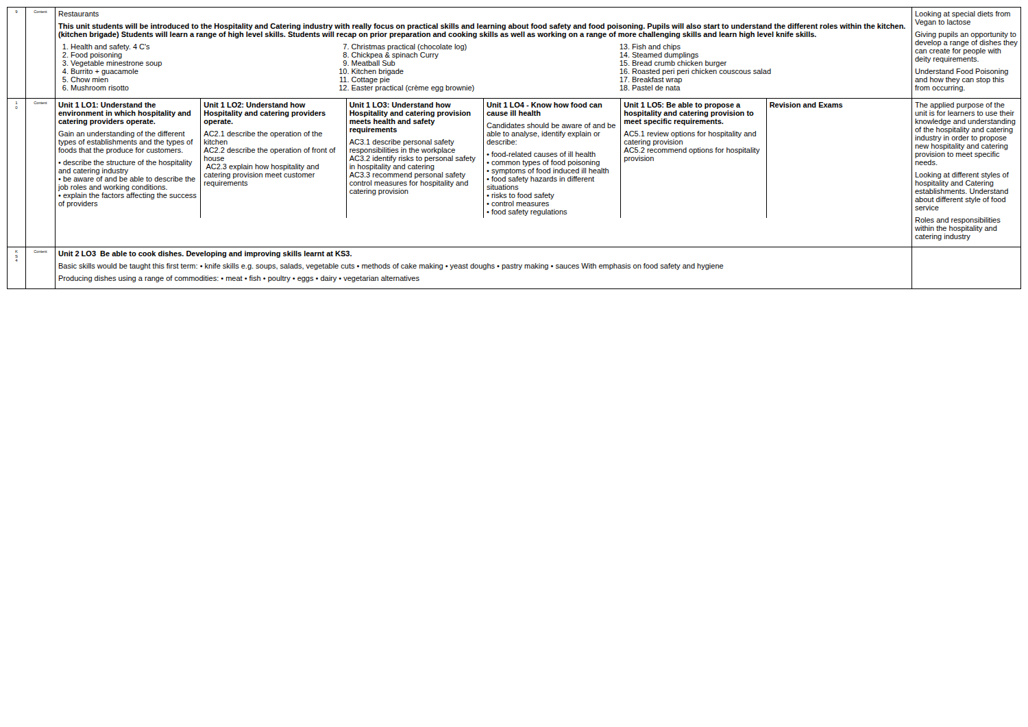| 9 | Content | Restaurants This unit students will be introduced to the Hospitality and Catering industry with really focus on practical skills and learning about food safety and food poisoning. Pupils will also start to understand the different roles within the kitchen. (kitchen brigade) Students will learn a range of high level skills. Students will recap on prior preparation and cooking skills as well as working on a range of more challenging skills and learn high level knife skills. Health and safety. 4 C's Food poisoning Vegetable minestrone soup Burrito + guacamole Chow mien Mushroom risotto Christmas practical (chocolate log) Chickpea & spinach Curry Meatball Sub Kitchen brigade Cottage pie Easter practical (crème egg brownie) Fish and chips Steamed dumplings Bread crumb chicken burger Roasted peri peri chicken couscous salad Breakfast wrap Pastel de nata | Looking at special diets from Vegan to lactose Giving pupils an opportunity to develop a range of dishes they can create for people with deity requirements. Understand Food Poisoning and how they can stop this from occurring. |
| 1 0 | Content | / Unit 1 LO1: Understand the environment in which hospitality and catering providers operate. Gain an understanding of the different types of establishments and the types of foods that the produce for customers. describe the structure of the hospitality and catering industry be aware of and be able to describe the job roles and working conditions. explain the factors affecting the success of providers / Unit 1 LO2: Understand how Hospitality and catering providers operate. AC2.1 describe the operation of the kitchen AC2.2 describe the operation of front of house AC2.3 explain how hospitality and catering provision meet customer requirements / Unit 1 LO3: Understand how Hospitality and catering provision meets health and safety requirements AC3.1 describe personal safety responsibilities in the workplace AC3.2 identify risks to personal safety in hospitality and catering AC3.3 recommend personal safety control measures for hospitality and catering provision / Unit 1 LO4 - Know how food can cause ill health Candidates should be aware of and be able to analyse, identify explain or describe: food-related causes of ill health common types of food poisoning symptoms of food induced ill health food safety hazards in different situations risks to food safety control measures food safety regulations / Unit 1 LO5: Be able to propose a hospitality and catering provision to meet specific requirements. AC5.1 review options for hospitality and catering provision AC5.2 recommend options for hospitality provision / Revision and Exams / | The applied purpose of the unit is for learners to use their knowledge and understanding of the hospitality and catering industry in order to propose new hospitality and catering provision to meet specific needs. Looking at different styles of hospitality and Catering establishments. Understand about different style of food service Roles and responsibilities within the hospitality and catering industry |
| K S 4 | Content | Unit 2 LO3 Be able to cook dishes. Developing and improving skills learnt at KS3. Basic skills would be taught this first term: • knife skills e.g. soups, salads, vegetable cuts • methods of cake making • yeast doughs • pastry making • sauces With emphasis on food safety and hygiene Producing dishes using a range of commodities: • meat • fish • poultry • eggs • dairy • vegetarian alternatives | |